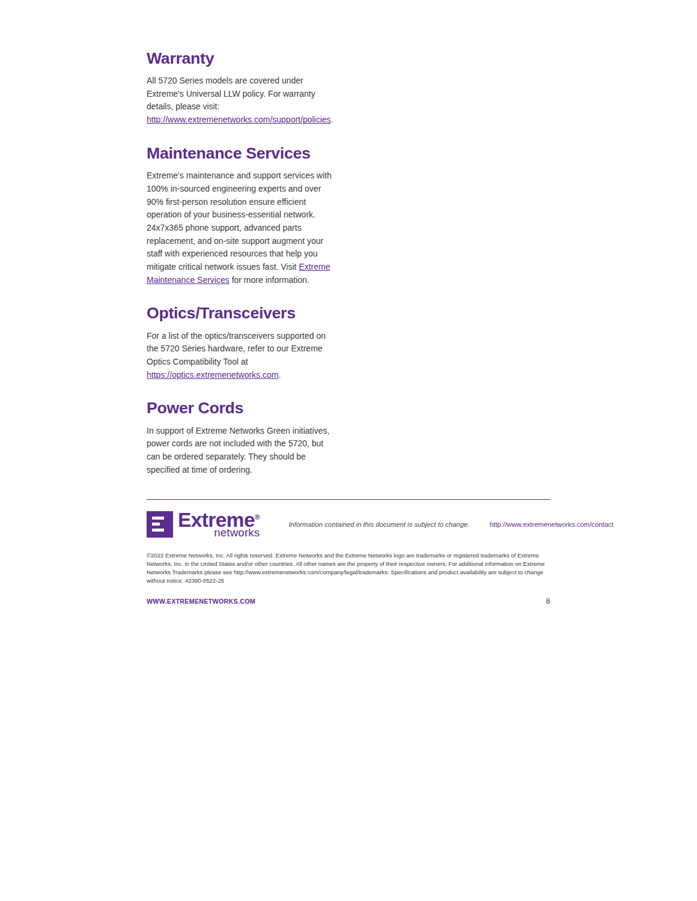Warranty
All 5720 Series models are covered under Extreme's Universal LLW policy. For warranty details, please visit: http://www.extremenetworks.com/support/policies.
Maintenance Services
Extreme's maintenance and support services with 100% in-sourced engineering experts and over 90% first-person resolution ensure efficient operation of your business-essential network. 24x7x365 phone support, advanced parts replacement, and on-site support augment your staff with experienced resources that help you mitigate critical network issues fast. Visit Extreme Maintenance Services for more information.
Optics/Transceivers
For a list of the optics/transceivers supported on the 5720 Series hardware, refer to our Extreme Optics Compatibility Tool at https://optics.extremenetworks.com.
Power Cords
In support of Extreme Networks Green initiatives, power cords are not included with the 5720, but can be ordered separately. They should be specified at time of ordering.
Extreme®
networks
Information contained in this document is subject to change.
http://www.extremenetworks.com/contact
©2022 Extreme Networks, Inc. All rights reserved. Extreme Networks and the Extreme Networks logo are trademarks or registered trademarks of Extreme Networks, Inc. in the United States and/or other countries. All other names are the property of their respective owners. For additional information on Extreme Networks Trademarks please see http://www.extremenetworks.com/company/legal/trademarks. Specifications and product availability are subject to change without notice. 42390-0522-25
WWW.EXTREMENETWORKS.COM
8